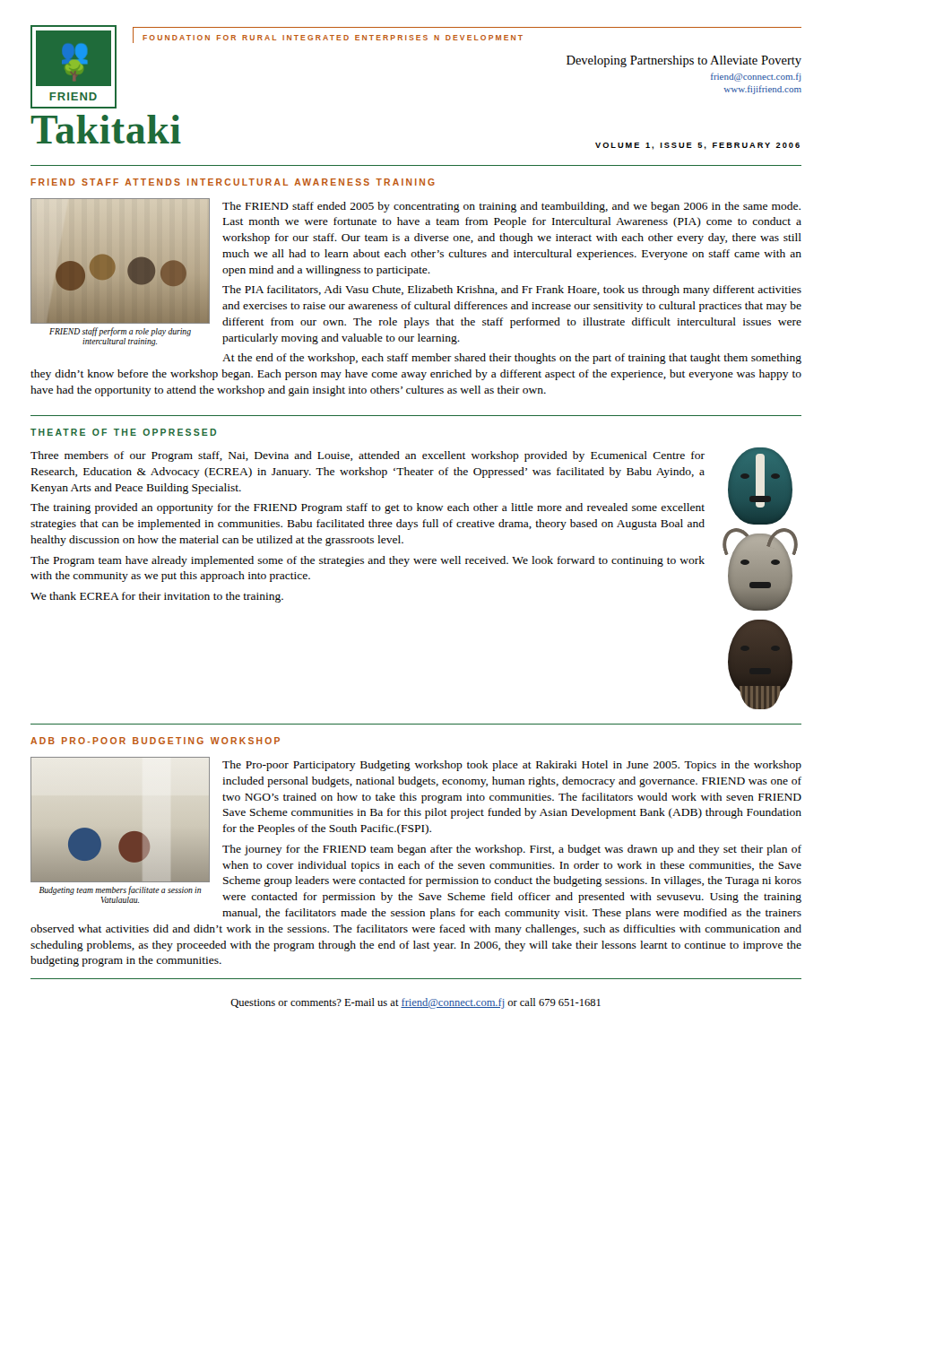👥 🌳
FRIEND
FOUNDATION FOR RURAL INTEGRATED ENTERPRISES N DEVELOPMENT
Developing Partnerships to Alleviate Poverty
friend@connect.com.fj
www.fijifriend.com
Takitaki
VOLUME 1, ISSUE 5, FEBRUARY 2006
FRIEND STAFF ATTENDS INTERCULTURAL AWARENESS TRAINING
FRIEND staff perform a role play during intercultural training.
The FRIEND staff ended 2005 by concentrating on training and teambuilding, and we began 2006 in the same mode. Last month we were fortunate to have a team from People for Intercultural Awareness (PIA) come to conduct a workshop for our staff. Our team is a diverse one, and though we interact with each other every day, there was still much we all had to learn about each other’s cultures and intercultural experiences. Everyone on staff came with an open mind and a willingness to participate.
The PIA facilitators, Adi Vasu Chute, Elizabeth Krishna, and Fr Frank Hoare, took us through many different activities and exercises to raise our awareness of cultural differences and increase our sensitivity to cultural practices that may be different from our own. The role plays that the staff performed to illustrate difficult intercultural issues were particularly moving and valuable to our learning.
At the end of the workshop, each staff member shared their thoughts on the part of training that taught them something they didn’t know before the workshop began. Each person may have come away enriched by a different aspect of the experience, but everyone was happy to have had the opportunity to attend the workshop and gain insight into others’ cultures as well as their own.
THEATRE OF THE OPPRESSED
Three members of our Program staff, Nai, Devina and Louise, attended an excellent workshop provided by Ecumenical Centre for Research, Education & Advocacy (ECREA) in January. The workshop ‘Theater of the Oppressed’ was facilitated by Babu Ayindo, a Kenyan Arts and Peace Building Specialist.
The training provided an opportunity for the FRIEND Program staff to get to know each other a little more and revealed some excellent strategies that can be implemented in communities. Babu facilitated three days full of creative drama, theory based on Augusta Boal and healthy discussion on how the material can be utilized at the grassroots level.
The Program team have already implemented some of the strategies and they were well received. We look forward to continuing to work with the community as we put this approach into practice.
We thank ECREA for their invitation to the training.
ADB PRO-POOR BUDGETING WORKSHOP
Budgeting team members facilitate a session in Vatulaulau.
The Pro‑poor Participatory Budgeting workshop took place at Rakiraki Hotel in June 2005. Topics in the workshop included personal budgets, national budgets, economy, human rights, democracy and governance. FRIEND was one of two NGO’s trained on how to take this program into communities. The facilitators would work with seven FRIEND Save Scheme communities in Ba for this pilot project funded by Asian Development Bank (ADB) through Foundation for the Peoples of the South Pacific.(FSPI).
The journey for the FRIEND team began after the workshop. First, a budget was drawn up and they set their plan of when to cover individual topics in each of the seven communities. In order to work in these communities, the Save Scheme group leaders were contacted for permission to conduct the budgeting sessions. In villages, the Turaga ni koros were contacted for permission by the Save Scheme field officer and presented with sevusevu. Using the training manual, the facilitators made the session plans for each community visit. These plans were modified as the trainers observed what activities did and didn’t work in the sessions. The facilitators were faced with many challenges, such as difficulties with communication and scheduling problems, as they proceeded with the program through the end of last year. In 2006, they will take their lessons learnt to continue to improve the budgeting program in the communities.
Questions or comments? E-mail us at friend@connect.com.fj or call 679 651-1681